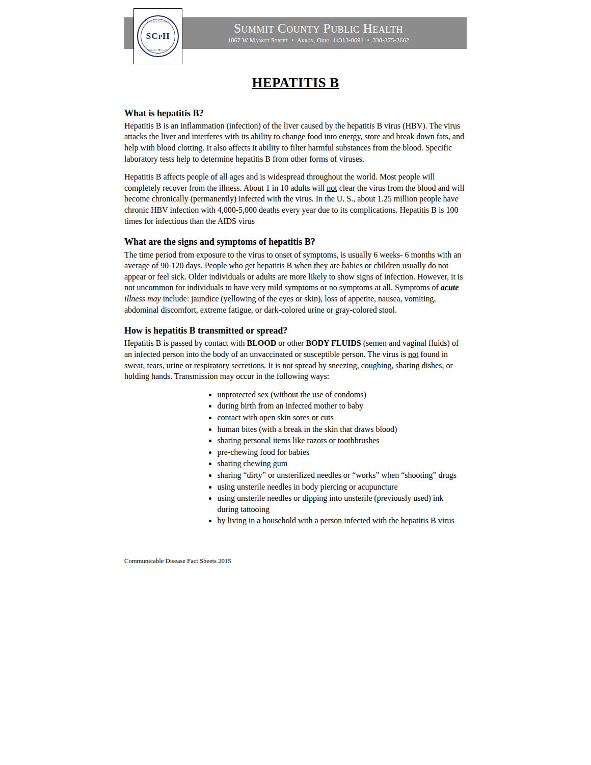Summit County Public Health
1867 W Market Street • Akron, Ohio 44313-0691 • 330-375-2662
Summit County
SCPH
Public Health
HEPATITIS B
What is hepatitis B?
Hepatitis B is an inflammation (infection) of the liver caused by the hepatitis B virus (HBV). The virus attacks the liver and interferes with its ability to change food into energy, store and break down fats, and help with blood clotting. It also affects it ability to filter harmful substances from the blood. Specific laboratory tests help to determine hepatitis B from other forms of viruses.
Hepatitis B affects people of all ages and is widespread throughout the world. Most people will completely recover from the illness. About 1 in 10 adults will not clear the virus from the blood and will become chronically (permanently) infected with the virus. In the U. S., about 1.25 million people have chronic HBV infection with 4,000-5,000 deaths every year due to its complications. Hepatitis B is 100 times for infectious than the AIDS virus
What are the signs and symptoms of hepatitis B?
The time period from exposure to the virus to onset of symptoms, is usually 6 weeks- 6 months with an average of 90-120 days. People who get hepatitis B when they are babies or children usually do not appear or feel sick. Older individuals or adults are more likely to show signs of infection. However, it is not uncommon for individuals to have very mild symptoms or no symptoms at all. Symptoms of acute illness may include: jaundice (yellowing of the eyes or skin), loss of appetite, nausea, vomiting, abdominal discomfort, extreme fatigue, or dark-colored urine or gray-colored stool.
How is hepatitis B transmitted or spread?
Hepatitis B is passed by contact with BLOOD or other BODY FLUIDS (semen and vaginal fluids) of an infected person into the body of an unvaccinated or susceptible person. The virus is not found in sweat, tears, urine or respiratory secretions. It is not spread by sneezing, coughing, sharing dishes, or holding hands. Transmission may occur in the following ways:
unprotected sex (without the use of condoms)
during birth from an infected mother to baby
contact with open skin sores or cuts
human bites (with a break in the skin that draws blood)
sharing personal items like razors or toothbrushes
pre-chewing food for babies
sharing chewing gum
sharing “dirty” or unsterilized needles or “works” when “shooting” drugs
using unsterile needles in body piercing or acupuncture
using unsterile needles or dipping into unsterile (previously used) ink during tattooing
by living in a household with a person infected with the hepatitis B virus
Communicable Disease Fact Sheets 2015